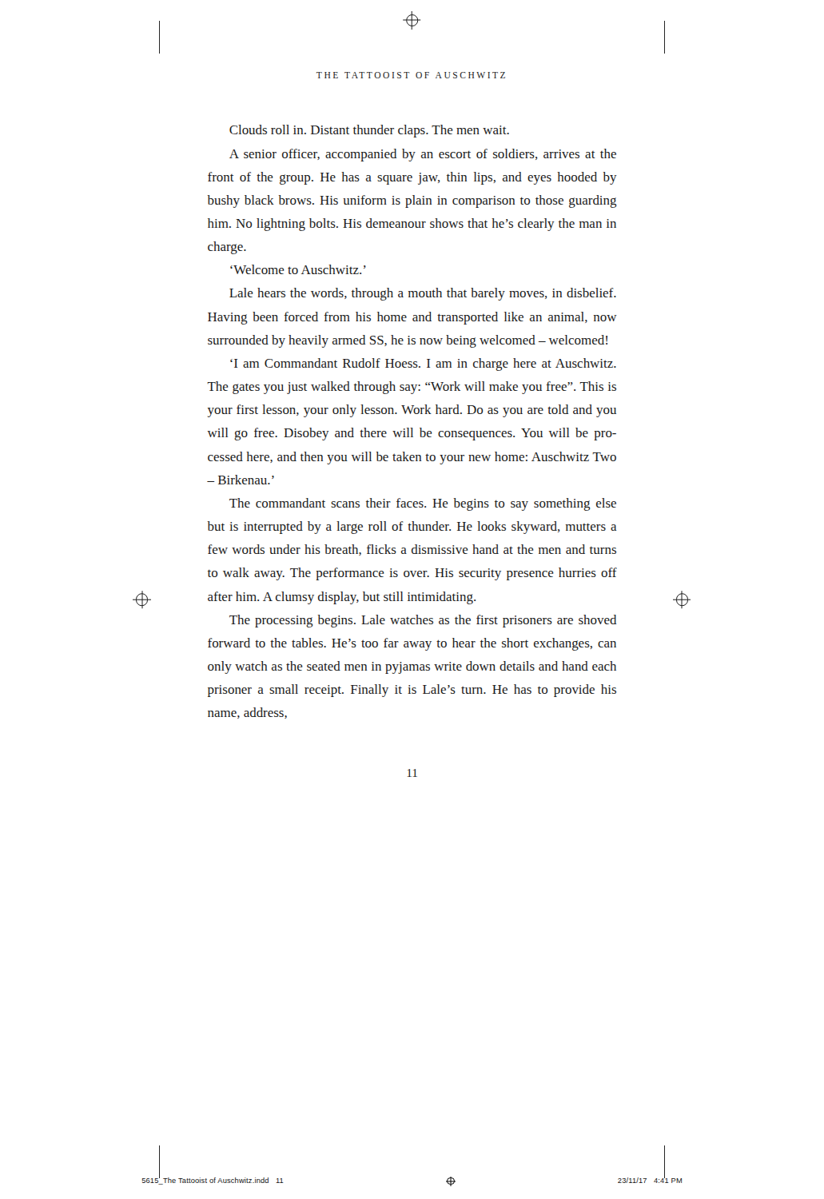The Tattooist of Auschwitz
Clouds roll in. Distant thunder claps. The men wait.
A senior officer, accompanied by an escort of soldiers, arrives at the front of the group. He has a square jaw, thin lips, and eyes hooded by bushy black brows. His uniform is plain in comparison to those guarding him. No lightning bolts. His demeanour shows that he’s clearly the man in charge.
‘Welcome to Auschwitz.’
Lale hears the words, through a mouth that barely moves, in disbelief. Having been forced from his home and transported like an animal, now surrounded by heavily armed SS, he is now being welcomed – welcomed!
‘I am Commandant Rudolf Hoess. I am in charge here at Auschwitz. The gates you just walked through say: “Work will make you free”. This is your first lesson, your only lesson. Work hard. Do as you are told and you will go free. Disobey and there will be consequences. You will be processed here, and then you will be taken to your new home: Auschwitz Two – Birkenau.’
The commandant scans their faces. He begins to say something else but is interrupted by a large roll of thunder. He looks skyward, mutters a few words under his breath, flicks a dismissive hand at the men and turns to walk away. The performance is over. His security presence hurries off after him. A clumsy display, but still intimidating.
The processing begins. Lale watches as the first prisoners are shoved forward to the tables. He’s too far away to hear the short exchanges, can only watch as the seated men in pyjamas write down details and hand each prisoner a small receipt. Finally it is Lale’s turn. He has to provide his name, address,
11
5615_The Tattooist of Auschwitz.indd 11 23/11/17 4:41 PM